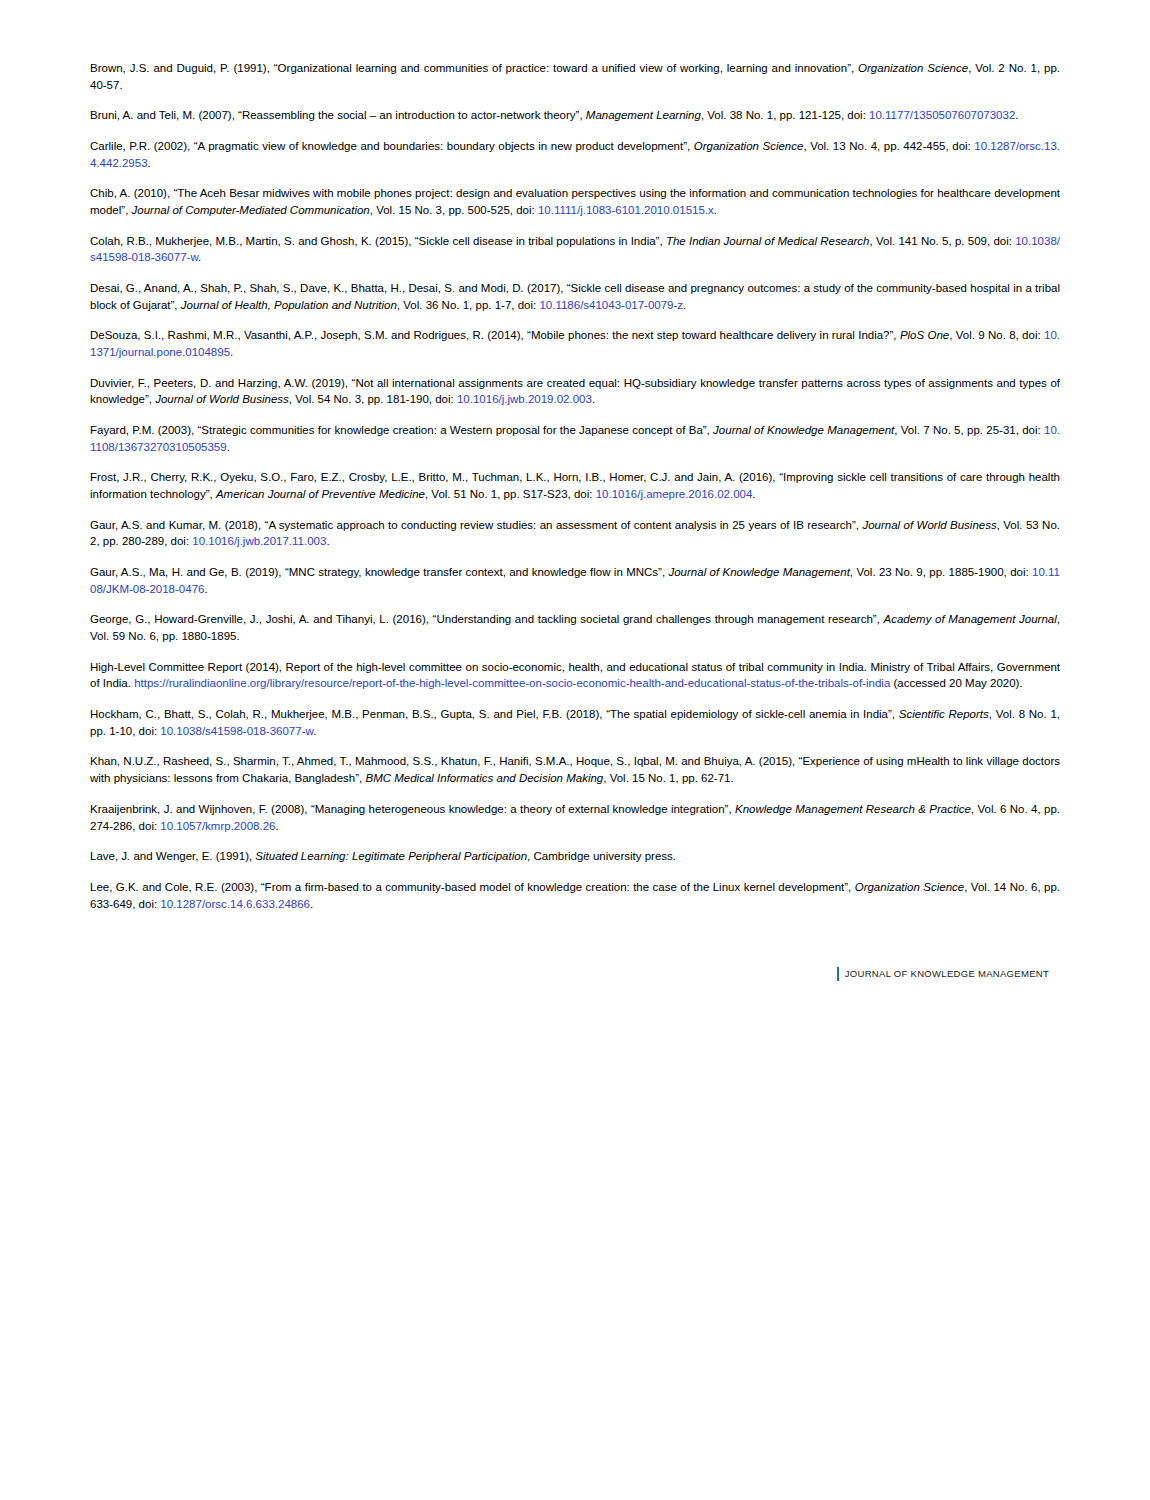Brown, J.S. and Duguid, P. (1991), “Organizational learning and communities of practice: toward a unified view of working, learning and innovation”, Organization Science, Vol. 2 No. 1, pp. 40-57.
Bruni, A. and Teli, M. (2007), “Reassembling the social – an introduction to actor-network theory”, Management Learning, Vol. 38 No. 1, pp. 121-125, doi: 10.1177/1350507607073032.
Carlile, P.R. (2002), “A pragmatic view of knowledge and boundaries: boundary objects in new product development”, Organization Science, Vol. 13 No. 4, pp. 442-455, doi: 10.1287/orsc.13.4.442.2953.
Chib, A. (2010), “The Aceh Besar midwives with mobile phones project: design and evaluation perspectives using the information and communication technologies for healthcare development model”, Journal of Computer-Mediated Communication, Vol. 15 No. 3, pp. 500-525, doi: 10.1111/j.1083-6101.2010.01515.x.
Colah, R.B., Mukherjee, M.B., Martin, S. and Ghosh, K. (2015), “Sickle cell disease in tribal populations in India”, The Indian Journal of Medical Research, Vol. 141 No. 5, p. 509, doi: 10.1038/s41598-018-36077-w.
Desai, G., Anand, A., Shah, P., Shah, S., Dave, K., Bhatta, H., Desai, S. and Modi, D. (2017), “Sickle cell disease and pregnancy outcomes: a study of the community-based hospital in a tribal block of Gujarat”, Journal of Health, Population and Nutrition, Vol. 36 No. 1, pp. 1-7, doi: 10.1186/s41043-017-0079-z.
DeSouza, S.I., Rashmi, M.R., Vasanthi, A.P., Joseph, S.M. and Rodrigues, R. (2014), “Mobile phones: the next step toward healthcare delivery in rural India?”, PloS One, Vol. 9 No. 8, doi: 10.1371/journal.pone.0104895.
Duvivier, F., Peeters, D. and Harzing, A.W. (2019), “Not all international assignments are created equal: HQ-subsidiary knowledge transfer patterns across types of assignments and types of knowledge”, Journal of World Business, Vol. 54 No. 3, pp. 181-190, doi: 10.1016/j.jwb.2019.02.003.
Fayard, P.M. (2003), “Strategic communities for knowledge creation: a Western proposal for the Japanese concept of Ba”, Journal of Knowledge Management, Vol. 7 No. 5, pp. 25-31, doi: 10.1108/13673270310505359.
Frost, J.R., Cherry, R.K., Oyeku, S.O., Faro, E.Z., Crosby, L.E., Britto, M., Tuchman, L.K., Horn, I.B., Homer, C.J. and Jain, A. (2016), “Improving sickle cell transitions of care through health information technology”, American Journal of Preventive Medicine, Vol. 51 No. 1, pp. S17-S23, doi: 10.1016/j.amepre.2016.02.004.
Gaur, A.S. and Kumar, M. (2018), “A systematic approach to conducting review studies: an assessment of content analysis in 25 years of IB research”, Journal of World Business, Vol. 53 No. 2, pp. 280-289, doi: 10.1016/j.jwb.2017.11.003.
Gaur, A.S., Ma, H. and Ge, B. (2019), “MNC strategy, knowledge transfer context, and knowledge flow in MNCs”, Journal of Knowledge Management, Vol. 23 No. 9, pp. 1885-1900, doi: 10.1108/JKM-08-2018-0476.
George, G., Howard-Grenville, J., Joshi, A. and Tihanyi, L. (2016), “Understanding and tackling societal grand challenges through management research”, Academy of Management Journal, Vol. 59 No. 6, pp. 1880-1895.
High-Level Committee Report (2014), Report of the high-level committee on socio-economic, health, and educational status of tribal community in India. Ministry of Tribal Affairs, Government of India. https://ruralindiaonline.org/library/resource/report-of-the-high-level-committee-on-socio-economic-health-and-educational-status-of-the-tribals-of-india (accessed 20 May 2020).
Hockham, C., Bhatt, S., Colah, R., Mukherjee, M.B., Penman, B.S., Gupta, S. and Piel, F.B. (2018), “The spatial epidemiology of sickle-cell anemia in India”, Scientific Reports, Vol. 8 No. 1, pp. 1-10, doi: 10.1038/s41598-018-36077-w.
Khan, N.U.Z., Rasheed, S., Sharmin, T., Ahmed, T., Mahmood, S.S., Khatun, F., Hanifi, S.M.A., Hoque, S., Iqbal, M. and Bhuiya, A. (2015), “Experience of using mHealth to link village doctors with physicians: lessons from Chakaria, Bangladesh”, BMC Medical Informatics and Decision Making, Vol. 15 No. 1, pp. 62-71.
Kraaijenbrink, J. and Wijnhoven, F. (2008), “Managing heterogeneous knowledge: a theory of external knowledge integration”, Knowledge Management Research & Practice, Vol. 6 No. 4, pp. 274-286, doi: 10.1057/kmrp.2008.26.
Lave, J. and Wenger, E. (1991), Situated Learning: Legitimate Peripheral Participation, Cambridge university press.
Lee, G.K. and Cole, R.E. (2003), “From a firm-based to a community-based model of knowledge creation: the case of the Linux kernel development”, Organization Science, Vol. 14 No. 6, pp. 633-649, doi: 10.1287/orsc.14.6.633.24866.
JOURNAL OF KNOWLEDGE MANAGEMENT